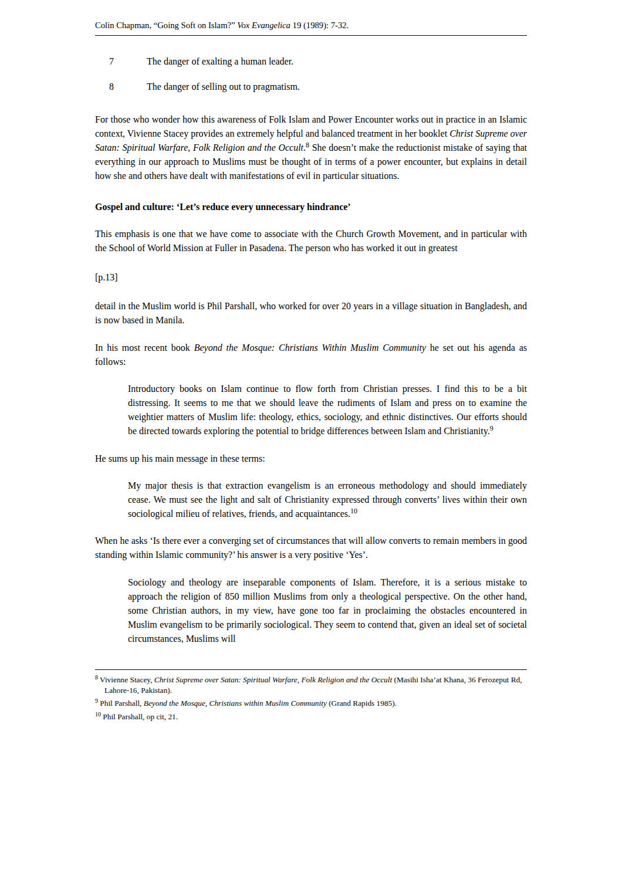Colin Chapman, “Going Soft on Islam?” Vox Evangelica 19 (1989): 7-32.
7 The danger of exalting a human leader.
8 The danger of selling out to pragmatism.
For those who wonder how this awareness of Folk Islam and Power Encounter works out in practice in an Islamic context, Vivienne Stacey provides an extremely helpful and balanced treatment in her booklet Christ Supreme over Satan: Spiritual Warfare, Folk Religion and the Occult.8 She doesn’t make the reductionist mistake of saying that everything in our approach to Muslims must be thought of in terms of a power encounter, but explains in detail how she and others have dealt with manifestations of evil in particular situations.
Gospel and culture: ‘Let’s reduce every unnecessary hindrance’
This emphasis is one that we have come to associate with the Church Growth Movement, and in particular with the School of World Mission at Fuller in Pasadena. The person who has worked it out in greatest
[p.13]
detail in the Muslim world is Phil Parshall, who worked for over 20 years in a village situation in Bangladesh, and is now based in Manila.
In his most recent book Beyond the Mosque: Christians Within Muslim Community he set out his agenda as follows:
Introductory books on Islam continue to flow forth from Christian presses. I find this to be a bit distressing. It seems to me that we should leave the rudiments of Islam and press on to examine the weightier matters of Muslim life: theology, ethics, sociology, and ethnic distinctives. Our efforts should be directed towards exploring the potential to bridge differences between Islam and Christianity.9
He sums up his main message in these terms:
My major thesis is that extraction evangelism is an erroneous methodology and should immediately cease. We must see the light and salt of Christianity expressed through converts’ lives within their own sociological milieu of relatives, friends, and acquaintances.10
When he asks ‘Is there ever a converging set of circumstances that will allow converts to remain members in good standing within Islamic community?’ his answer is a very positive ‘Yes’.
Sociology and theology are inseparable components of Islam. Therefore, it is a serious mistake to approach the religion of 850 million Muslims from only a theological perspective. On the other hand, some Christian authors, in my view, have gone too far in proclaiming the obstacles encountered in Muslim evangelism to be primarily sociological. They seem to contend that, given an ideal set of societal circumstances, Muslims will
8 Vivienne Stacey, Christ Supreme over Satan: Spiritual Warfare, Folk Religion and the Occult (Masihi Isha’at Khana, 36 Ferozeput Rd, Lahore-16, Pakistan).
9 Phil Parshall, Beyond the Mosque, Christians within Muslim Community (Grand Rapids 1985).
10 Phil Parshall, op cit, 21.